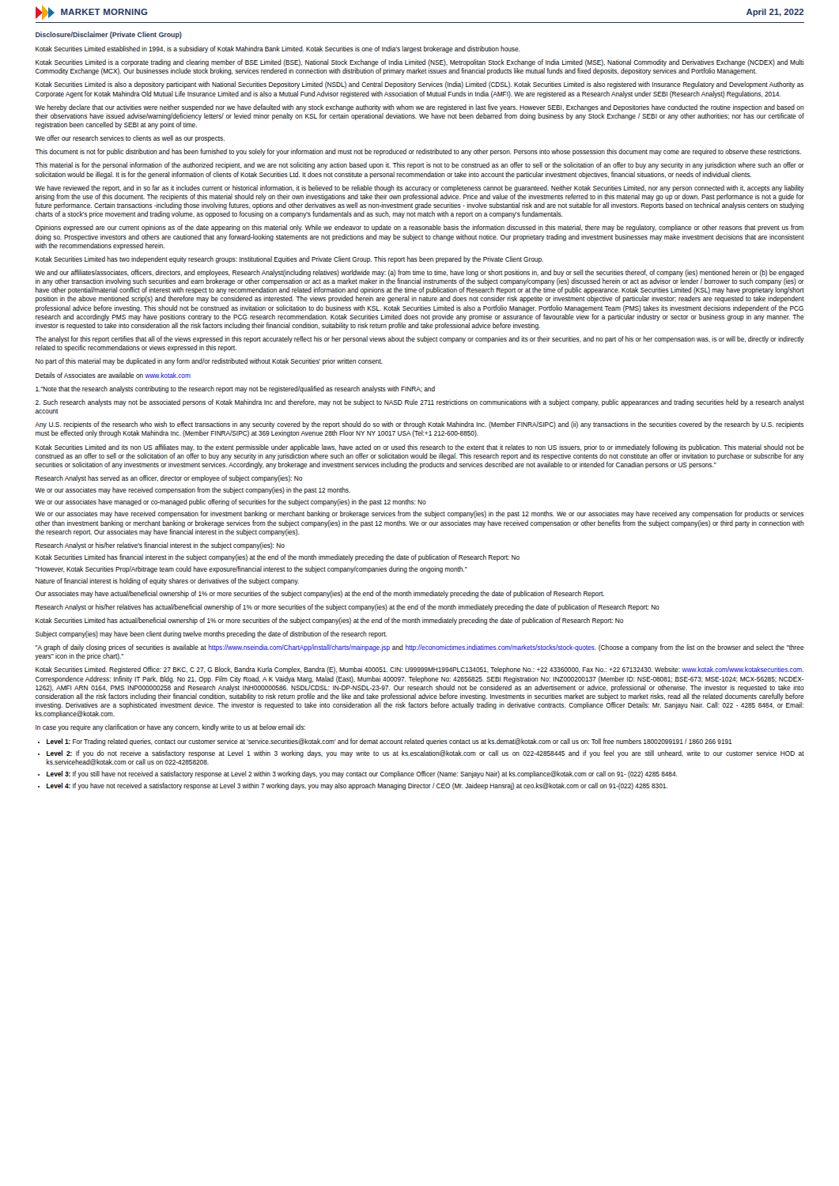MARKET MORNING
April 21, 2022
Disclosure/Disclaimer (Private Client Group)
Kotak Securities Limited established in 1994, is a subsidiary of Kotak Mahindra Bank Limited. Kotak Securities is one of India's largest brokerage and distribution house.
Kotak Securities Limited is a corporate trading and clearing member of BSE Limited (BSE), National Stock Exchange of India Limited (NSE), Metropolitan Stock Exchange of India Limited (MSE), National Commodity and Derivatives Exchange (NCDEX) and Multi Commodity Exchange (MCX). Our businesses include stock broking, services rendered in connection with distribution of primary market issues and financial products like mutual funds and fixed deposits, depository services and Portfolio Management.
Kotak Securities Limited is also a depository participant with National Securities Depository Limited (NSDL) and Central Depository Services (India) Limited (CDSL). Kotak Securities Limited is also registered with Insurance Regulatory and Development Authority as Corporate Agent for Kotak Mahindra Old Mutual Life Insurance Limited and is also a Mutual Fund Advisor registered with Association of Mutual Funds in India (AMFI). We are registered as a Research Analyst under SEBI (Research Analyst) Regulations, 2014.
We hereby declare that our activities were neither suspended nor we have defaulted with any stock exchange authority with whom we are registered in last five years. However SEBI, Exchanges and Depositories have conducted the routine inspection and based on their observations have issued advise/warning/deficiency letters/ or levied minor penalty on KSL for certain operational deviations. We have not been debarred from doing business by any Stock Exchange / SEBI or any other authorities; nor has our certificate of registration been cancelled by SEBI at any point of time.
We offer our research services to clients as well as our prospects.
This document is not for public distribution and has been furnished to you solely for your information and must not be reproduced or redistributed to any other person. Persons into whose possession this document may come are required to observe these restrictions.
This material is for the personal information of the authorized recipient, and we are not soliciting any action based upon it. This report is not to be construed as an offer to sell or the solicitation of an offer to buy any security in any jurisdiction where such an offer or solicitation would be illegal. It is for the general information of clients of Kotak Securities Ltd. It does not constitute a personal recommendation or take into account the particular investment objectives, financial situations, or needs of individual clients.
We have reviewed the report, and in so far as it includes current or historical information, it is believed to be reliable though its accuracy or completeness cannot be guaranteed. Neither Kotak Securities Limited, nor any person connected with it, accepts any liability arising from the use of this document. The recipients of this material should rely on their own investigations and take their own professional advice. Price and value of the investments referred to in this material may go up or down. Past performance is not a guide for future performance. Certain transactions -including those involving futures, options and other derivatives as well as non-investment grade securities - involve substantial risk and are not suitable for all investors. Reports based on technical analysis centers on studying charts of a stock's price movement and trading volume, as opposed to focusing on a company's fundamentals and as such, may not match with a report on a company's fundamentals.
Opinions expressed are our current opinions as of the date appearing on this material only. While we endeavor to update on a reasonable basis the information discussed in this material, there may be regulatory, compliance or other reasons that prevent us from doing so. Prospective investors and others are cautioned that any forward-looking statements are not predictions and may be subject to change without notice. Our proprietary trading and investment businesses may make investment decisions that are inconsistent with the recommendations expressed herein.
Kotak Securities Limited has two independent equity research groups: Institutional Equities and Private Client Group. This report has been prepared by the Private Client Group.
We and our affiliates/associates, officers, directors, and employees, Research Analyst(including relatives) worldwide may: (a) from time to time, have long or short positions in, and buy or sell the securities thereof, of company (ies) mentioned herein or (b) be engaged in any other transaction involving such securities and earn brokerage or other compensation or act as a market maker in the financial instruments of the subject company/company (ies) discussed herein or act as advisor or lender / borrower to such company (ies) or have other potential/material conflict of interest with respect to any recommendation and related information and opinions at the time of publication of Research Report or at the time of public appearance. Kotak Securities Limited (KSL) may have proprietary long/short position in the above mentioned scrip(s) and therefore may be considered as interested. The views provided herein are general in nature and does not consider risk appetite or investment objective of particular investor; readers are requested to take independent professional advice before investing. This should not be construed as invitation or solicitation to do business with KSL. Kotak Securities Limited is also a Portfolio Manager. Portfolio Management Team (PMS) takes its investment decisions independent of the PCG research and accordingly PMS may have positions contrary to the PCG research recommendation. Kotak Securities Limited does not provide any promise or assurance of favourable view for a particular industry or sector or business group in any manner. The investor is requested to take into consideration all the risk factors including their financial condition, suitability to risk return profile and take professional advice before investing.
The analyst for this report certifies that all of the views expressed in this report accurately reflect his or her personal views about the subject company or companies and its or their securities, and no part of his or her compensation was, is or will be, directly or indirectly related to specific recommendations or views expressed in this report.
No part of this material may be duplicated in any form and/or redistributed without Kotak Securities' prior written consent.
Details of Associates are available on www.kotak.com
1."Note that the research analysts contributing to the research report may not be registered/qualified as research analysts with FINRA; and
2. Such research analysts may not be associated persons of Kotak Mahindra Inc and therefore, may not be subject to NASD Rule 2711 restrictions on communications with a subject company, public appearances and trading securities held by a research analyst account
Any U.S. recipients of the research who wish to effect transactions in any security covered by the report should do so with or through Kotak Mahindra Inc. (Member FINRA/SIPC) and (ii) any transactions in the securities covered by the research by U.S. recipients must be effected only through Kotak Mahindra Inc. (Member FINRA/SIPC) at 369 Lexington Avenue 28th Floor NY NY 10017 USA (Tel:+1 212-600-8850).
Kotak Securities Limited and its non US affiliates may, to the extent permissible under applicable laws, have acted on or used this research to the extent that it relates to non US issuers, prior to or immediately following its publication. This material should not be construed as an offer to sell or the solicitation of an offer to buy any security in any jurisdiction where such an offer or solicitation would be illegal. This research report and its respective contents do not constitute an offer or invitation to purchase or subscribe for any securities or solicitation of any investments or investment services. Accordingly, any brokerage and investment services including the products and services described are not available to or intended for Canadian persons or US persons."
Research Analyst has served as an officer, director or employee of subject company(ies): No
We or our associates may have received compensation from the subject company(ies) in the past 12 months.
We or our associates have managed or co-managed public offering of securities for the subject company(ies) in the past 12 months: No
We or our associates may have received compensation for investment banking or merchant banking or brokerage services from the subject company(ies) in the past 12 months. We or our associates may have received any compensation for products or services other than investment banking or merchant banking or brokerage services from the subject company(ies) in the past 12 months. We or our associates may have received compensation or other benefits from the subject company(ies) or third party in connection with the research report. Our associates may have financial interest in the subject company(ies).
Research Analyst or his/her relative's financial interest in the subject company(ies): No
Kotak Securities Limited has financial interest in the subject company(ies) at the end of the month immediately preceding the date of publication of Research Report: No
"However, Kotak Securities Prop/Arbitrage team could have exposure/financial interest to the subject company/companies during the ongoing month."
Nature of financial interest is holding of equity shares or derivatives of the subject company.
Our associates may have actual/beneficial ownership of 1% or more securities of the subject company(ies) at the end of the month immediately preceding the date of publication of Research Report.
Research Analyst or his/her relatives has actual/beneficial ownership of 1% or more securities of the subject company(ies) at the end of the month immediately preceding the date of publication of Research Report: No
Kotak Securities Limited has actual/beneficial ownership of 1% or more securities of the subject company(ies) at the end of the month immediately preceding the date of publication of Research Report: No
Subject company(ies) may have been client during twelve months preceding the date of distribution of the research report.
"A graph of daily closing prices of securities is available at https://www.nseindia.com/ChartApp/install/charts/mainpage.jsp and http://economictimes.indiatimes.com/markets/stocks/stock-quotes. (Choose a company from the list on the browser and select the "three years" icon in the price chart)."
Kotak Securities Limited. Registered Office: 27 BKC, C 27, G Block, Bandra Kurla Complex, Bandra (E), Mumbai 400051. CIN: U99999MH1994PLC134051, Telephone No.: +22 43360000, Fax No.: +22 67132430. Website: www.kotak.com/www.kotaksecurities.com. Correspondence Address: Infinity IT Park, Bldg. No 21, Opp. Film City Road, A K Vaidya Marg, Malad (East), Mumbai 400097. Telephone No: 42856825. SEBI Registration No: INZ000200137 (Member ID: NSE-08081; BSE-673; MSE-1024; MCX-56285; NCDEX-1262), AMFI ARN 0164, PMS INP000000258 and Research Analyst INH000000586. NSDL/CDSL: IN-DP-NSDL-23-97. Our research should not be considered as an advertisement or advice, professional or otherwise. The investor is requested to take into consideration all the risk factors including their financial condition, suitability to risk return profile and the like and take professional advice before investing. Investments in securities market are subject to market risks, read all the related documents carefully before investing. Derivatives are a sophisticated investment device. The investor is requested to take into consideration all the risk factors before actually trading in derivative contracts. Compliance Officer Details: Mr. Sanjayu Nair. Call: 022 - 4285 8484, or Email: ks.compliance@kotak.com.
In case you require any clarification or have any concern, kindly write to us at below email ids:
Level 1: For Trading related queries, contact our customer service at 'service.securities@kotak.com' and for demat account related queries contact us at ks.demat@kotak.com or call us on: Toll free numbers 18002099191 / 1860 266 9191
Level 2: If you do not receive a satisfactory response at Level 1 within 3 working days, you may write to us at ks.escalation@kotak.com or call us on 022-42858445 and if you feel you are still unheard, write to our customer service HOD at ks.servicehead@kotak.com or call us on 022-42858208.
Level 3: If you still have not received a satisfactory response at Level 2 within 3 working days, you may contact our Compliance Officer (Name: Sanjayu Nair) at ks.compliance@kotak.com or call on 91- (022) 4285 8484.
Level 4: If you have not received a satisfactory response at Level 3 within 7 working days, you may also approach Managing Director / CEO (Mr. Jaideep Hansraj) at ceo.ks@kotak.com or call on 91-(022) 4285 8301.